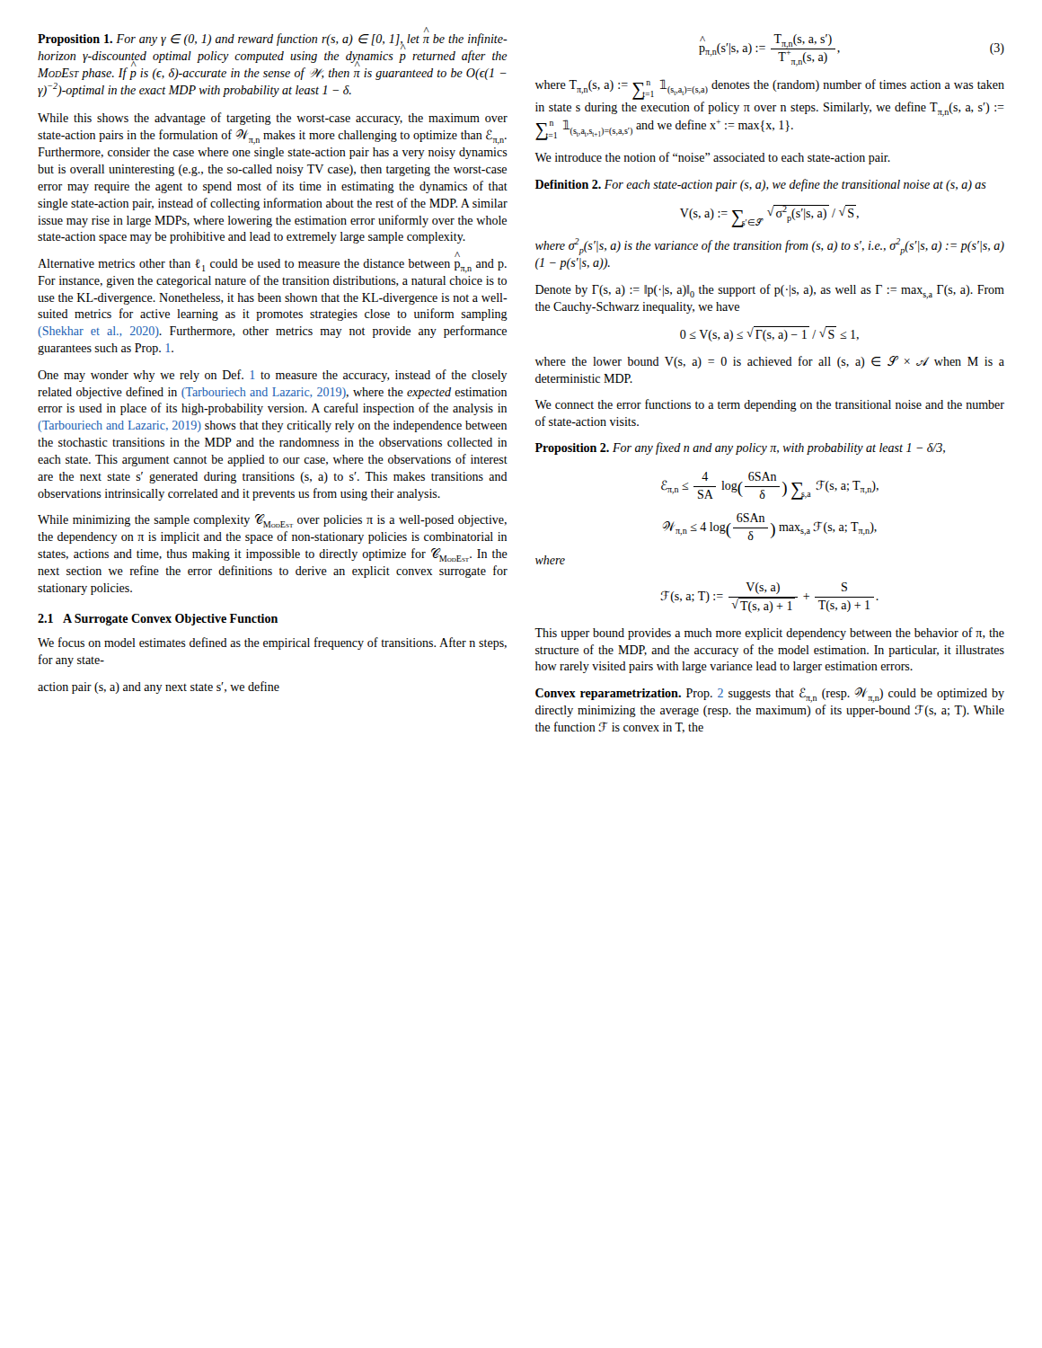Proposition 1. For any γ ∈ (0, 1) and reward function r(s, a) ∈ [0, 1], let π be the infinite-horizon γ-discounted optimal policy computed using the dynamics p returned after the Mod Est phase. If p is (ϵ, δ)-accurate in the sense of 𝒲, then π is guaranteed to be O(ϵ(1 − γ)−2)-optimal in the exact MDP with probability at least 1 − δ.
While this shows the advantage of targeting the worst-case accuracy, the maximum over state-action pairs in the formulation of 𝒲π,n makes it more challenging to optimize than ℰπ,n. Furthermore, consider the case where one single state-action pair has a very noisy dynamics but is overall uninteresting (e.g., the so-called noisy TV case), then targeting the worst-case error may require the agent to spend most of its time in estimating the dynamics of that single state-action pair, instead of collecting information about the rest of the MDP. A similar issue may rise in large MDPs, where lowering the estimation error uniformly over the whole state-action space may be prohibitive and lead to extremely large sample complexity.
Alternative metrics other than ℓ1 could be used to measure the distance between pπ,n and p. For instance, given the categorical nature of the transition distributions, a natural choice is to use the KL-divergence. Nonetheless, it has been shown that the KL-divergence is not a well-suited metrics for active learning as it promotes strategies close to uniform sampling (Shekhar et al., 2020). Furthermore, other metrics may not provide any performance guarantees such as Prop. 1.
One may wonder why we rely on Def. 1 to measure the accuracy, instead of the closely related objective defined in (Tarbouriech and Lazaric, 2019), where the expected estimation error is used in place of its high-probability version. A careful inspection of the analysis in (Tarbouriech and Lazaric, 2019) shows that they critically rely on the independence between the stochastic transitions in the MDP and the randomness in the observations collected in each state. This argument cannot be applied to our case, where the observations of interest are the next state s′ generated during transitions (s, a) to s′. This makes transitions and observations intrinsically correlated and it prevents us from using their analysis.
While minimizing the sample complexity 𝒞Mod Est over policies π is a well-posed objective, the dependency on π is implicit and the space of non-stationary policies is combinatorial in states, actions and time, thus making it impossible to directly optimize for 𝒞Mod Est. In the next section we refine the error definitions to derive an explicit convex surrogate for stationary policies.
2.1 A Surrogate Convex Objective Function
We focus on model estimates defined as the empirical frequency of transitions. After n steps, for any state-
action pair (s, a) and any next state s′, we define
pπ,n(s′|s, a) := Tπ,n(s, a, s′) T+π,n(s, a), (3)
where Tπ,n(s, a) := ∑n
t=1 𝟙(st,at)=(s,a) denotes the (random) number of times action a was taken in state s during the execution of policy π over n steps. Similarly, we define Tπ,n(s, a, s′) := ∑n
t=1 𝟙(st,at,st+1)=(s,a,s′) and we define x+ := max{x, 1}.
We introduce the notion of “noise” associated to each state-action pair.
Definition 2. For each state-action pair (s, a), we define the transitional noise at (s, a) as
V(s, a) := ∑s′∈𝒮 σ2p(s′|s, a) / S,
where σ2p(s′|s, a) is the variance of the transition from (s, a) to s′, i.e., σ2p(s′|s, a) := p(s′|s, a)(1 − p(s′|s, a)).
Denote by Γ(s, a) := ‖p(·|s, a)‖0 the support of p(·|s, a), as well as Γ := maxs,a Γ(s, a). From the Cauchy-Schwarz inequality, we have
0 ≤ V(s, a) ≤ Γ(s, a) − 1 / S ≤ 1,
where the lower bound V(s, a) = 0 is achieved for all (s, a) ∈ 𝒮 × 𝒜 when M is a deterministic MDP.
We connect the error functions to a term depending on the transitional noise and the number of state-action visits.
Proposition 2. For any fixed n and any policy π, with probability at least 1 − δ/3,
ℰπ,n ≤ 4 SA log(6SAn δ) ∑s,a ℱ(s, a; Tπ,n),
𝒲π,n ≤ 4 log(6SAn δ) maxs,a ℱ(s, a; Tπ,n),
where
ℱ(s, a; T) := V(s, a) T(s, a) + 1 + ST(s, a) + 1.
This upper bound provides a much more explicit dependency between the behavior of π, the structure of the MDP, and the accuracy of the model estimation. In particular, it illustrates how rarely visited pairs with large variance lead to larger estimation errors.
Convex reparametrization. Prop. 2 suggests that ℰπ,n (resp. 𝒲π,n) could be optimized by directly minimizing the average (resp. the maximum) of its upper-bound ℱ(s, a; T). While the function ℱ is convex in T, the